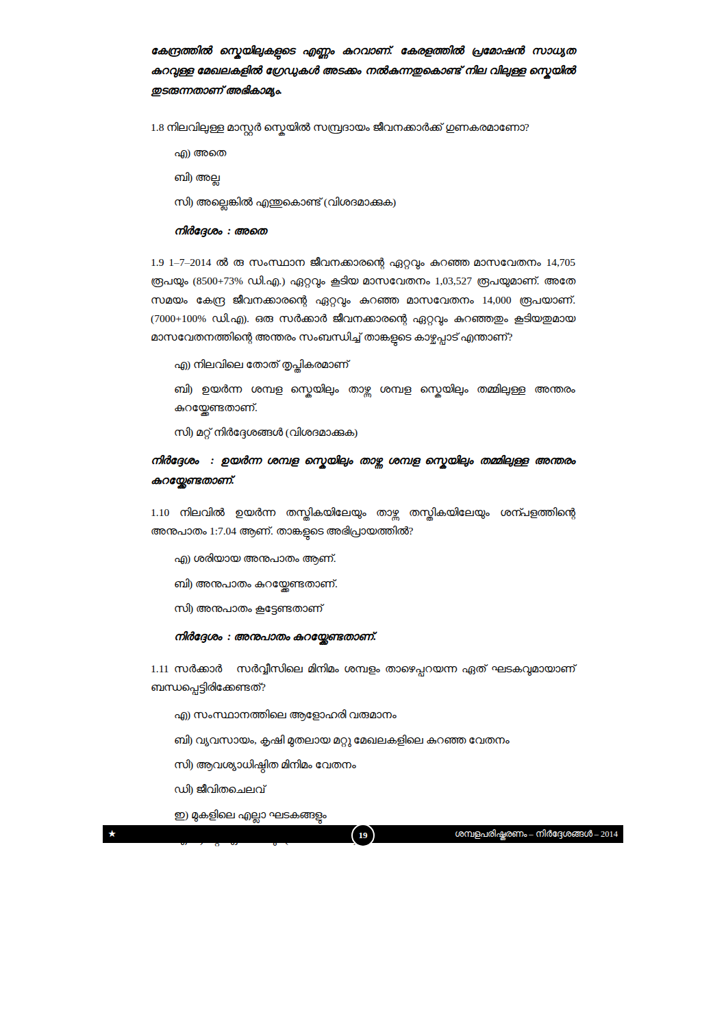കേന്ദ്രത്തിൽ സ്കെയിലുകളുടെ എണ്ണം കുറവാണ്. കേരളത്തിൽ പ്രമോഷൻ സാധ്യത കുറവുള്ള മേഖലകളിൽ ഗ്രേഡുകൾ അടക്കം നൽകുന്നതുകൊണ്ട് നില വിലുള്ള സ്കെയിൽ തുടരുന്നതാണ് അഭികാമ്യം.
1.8 നിലവിലുള്ള മാസ്റ്റർ സ്കെയിൽ സമ്പ്രദായം ജീവനക്കാർക്ക് ഗുണകരമാണോ?
എ) അതെ
ബി) അല്ല
സി) അല്ലെങ്കിൽ എന്തുകൊണ്ട് (വിശദമാക്കുക)
നിർദ്ദേശം : അതെ
1.9 1–7–2014 ൽ രു സംസ്ഥാന ജീവനക്കാരന്റെ ഏറ്റവും കുറഞ്ഞ മാസവേതനം 14,705 രൂപയും (8500+73% ഡി.എ.) ഏറ്റവും കൂടിയ മാസവേതനം 1,03,527 രൂപയുമാണ്. അതേ സമയം കേന്ദ്ര ജീവനക്കാരന്റെ ഏറ്റവും കുറഞ്ഞ മാസവേതനം 14,000 രൂപയാണ്. (7000+100% ഡി.എ). ഒരു സർക്കാർ ജീവനക്കാരന്റെ ഏറ്റവും കുറഞ്ഞതും കൂടിയതുമായ മാസവേതനത്തിന്റെ അന്തരം സംബന്ധിച്ച് താങ്കളുടെ കാഴ്ചപ്പാട് എന്താണ്?
എ) നിലവിലെ തോത് തൃപ്തികരമാണ്
ബി) ഉയർന്ന ശമ്പള സ്കെയിലും താഴ്ന്ന ശമ്പള സ്കെയിലും തമ്മിലുള്ള അന്തരം കുറയ്ക്കേണ്ടതാണ്.
സി) മറ്റ് നിർദ്ദേശങ്ങൾ (വിശദമാക്കുക)
നിർദ്ദേശം : ഉയർന്ന ശമ്പള സ്കെയിലും താഴ്ന്ന ശമ്പള സ്കെയിലും തമ്മിലുള്ള അന്തരം കുറയ്ക്കേണ്ടതാണ്.
1.10 നിലവിൽ ഉയർന്ന തസ്തികയിലേയും താഴ്ന്ന തസ്തികയിലേയും ശന്പളത്തിന്റെ അനുപാതം 1:7.04 ആണ്. താങ്കളുടെ അഭിപ്രായത്തിൽ?
എ) ശരിയായ അനുപാതം ആണ്.
ബി) അനുപാതം കുറയ്ക്കേണ്ടതാണ്.
സി) അനുപാതം കൂട്ടേണ്ടതാണ്
നിർദ്ദേശം : അനുപാതം കുറയ്ക്കേണ്ടതാണ്.
1.11 സർക്കാർ സർവ്വീസിലെ മിനിമം ശമ്പളം താഴെപ്പറയന്ന ഏത് ഘടകവുമായാണ് ബന്ധപ്പെട്ടിരിക്കേണ്ടത്?
എ) സംസ്ഥാനത്തിലെ ആളോഹരി വരുമാനം
ബി) വ്യവസായം, കൃഷി മുതലായ മറ്റു മേഖലകളിലെ കുറഞ്ഞ വേതനം
സി) ആവശ്യാധിഷ്ഠിത മിനിമം വേതനം
ഡി) ജീവിതചെലവ്
ഇ) മുകളിലെ എല്ലാ ഘടകങ്ങളും
എഫ്) മറ്റ് ഏതെങ്കിലും (വിശദമാക്കുക)
★ 19 ശമ്പളപരിഷ്കരണം – നിർദ്ദേശങ്ങൾ – 2014